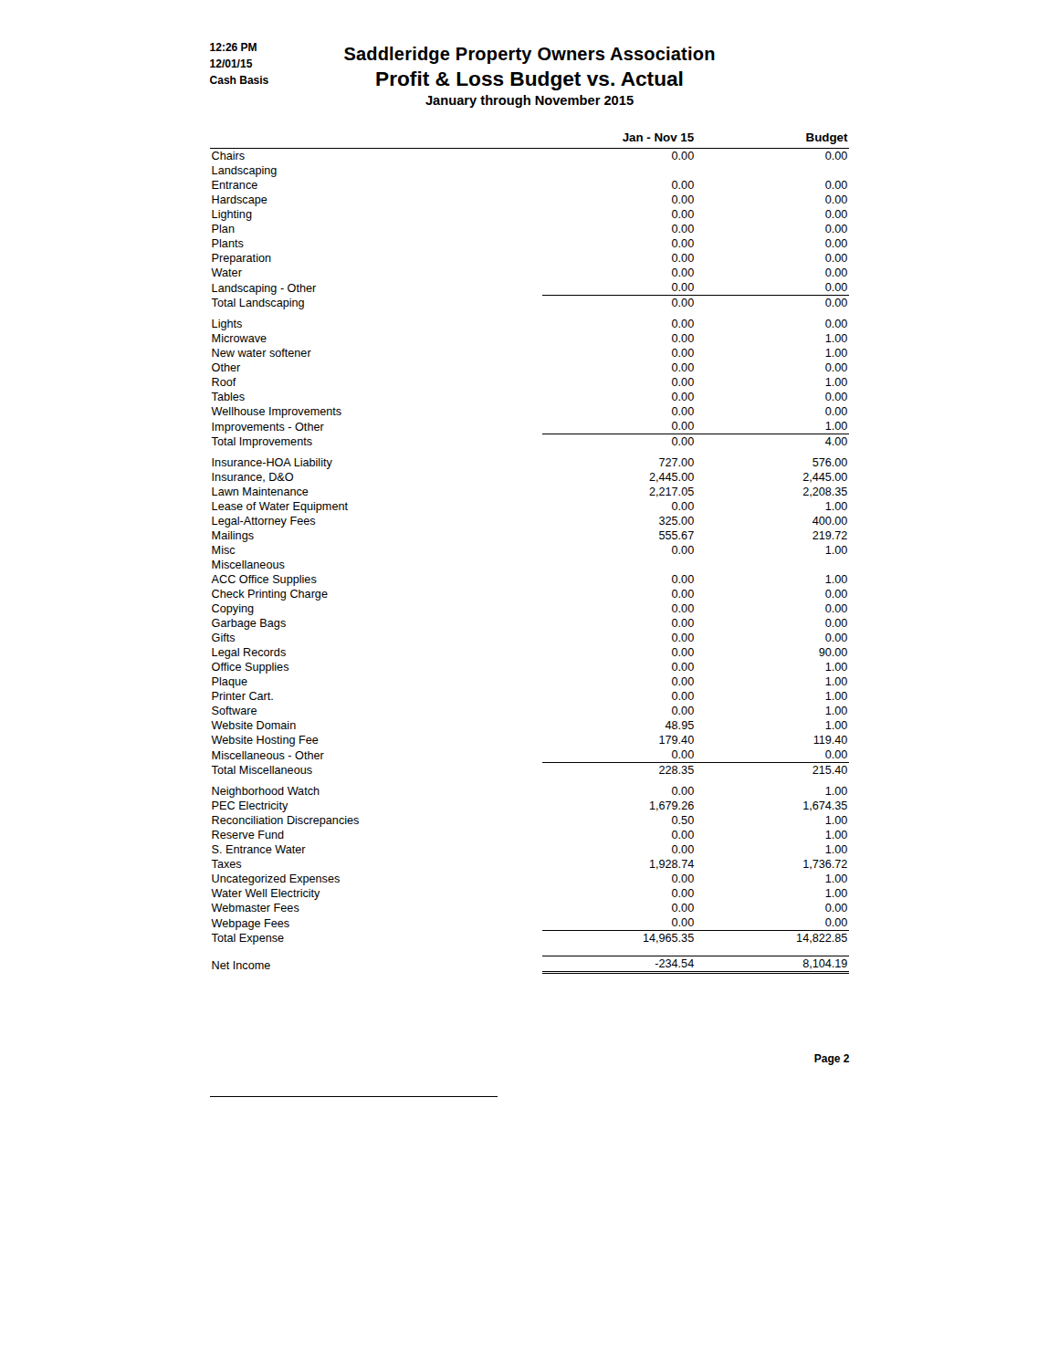12:26 PM
12/01/15
Cash Basis
Saddleridge Property Owners Association
Profit & Loss Budget vs. Actual
January through November 2015
| | Jan - Nov 15 | Budget |
| Chairs | 0.00 | 0.00 |
| Landscaping | | |
| Entrance | 0.00 | 0.00 |
| Hardscape | 0.00 | 0.00 |
| Lighting | 0.00 | 0.00 |
| Plan | 0.00 | 0.00 |
| Plants | 0.00 | 0.00 |
| Preparation | 0.00 | 0.00 |
| Water | 0.00 | 0.00 |
| Landscaping - Other | 0.00 | 0.00 |
| Total Landscaping | 0.00 | 0.00 |
| Lights | 0.00 | 0.00 |
| Microwave | 0.00 | 1.00 |
| New water softener | 0.00 | 1.00 |
| Other | 0.00 | 0.00 |
| Roof | 0.00 | 1.00 |
| Tables | 0.00 | 0.00 |
| Wellhouse Improvements | 0.00 | 0.00 |
| Improvements - Other | 0.00 | 1.00 |
| Total Improvements | 0.00 | 4.00 |
| Insurance-HOA Liability | 727.00 | 576.00 |
| Insurance, D&O | 2,445.00 | 2,445.00 |
| Lawn Maintenance | 2,217.05 | 2,208.35 |
| Lease of Water Equipment | 0.00 | 1.00 |
| Legal-Attorney Fees | 325.00 | 400.00 |
| Mailings | 555.67 | 219.72 |
| Misc | 0.00 | 1.00 |
| Miscellaneous | | |
| ACC Office Supplies | 0.00 | 1.00 |
| Check Printing Charge | 0.00 | 0.00 |
| Copying | 0.00 | 0.00 |
| Garbage Bags | 0.00 | 0.00 |
| Gifts | 0.00 | 0.00 |
| Legal Records | 0.00 | 90.00 |
| Office Supplies | 0.00 | 1.00 |
| Plaque | 0.00 | 1.00 |
| Printer Cart. | 0.00 | 1.00 |
| Software | 0.00 | 1.00 |
| Website Domain | 48.95 | 1.00 |
| Website Hosting Fee | 179.40 | 119.40 |
| Miscellaneous - Other | 0.00 | 0.00 |
| Total Miscellaneous | 228.35 | 215.40 |
| Neighborhood Watch | 0.00 | 1.00 |
| PEC Electricity | 1,679.26 | 1,674.35 |
| Reconciliation Discrepancies | 0.50 | 1.00 |
| Reserve Fund | 0.00 | 1.00 |
| S. Entrance Water | 0.00 | 1.00 |
| Taxes | 1,928.74 | 1,736.72 |
| Uncategorized Expenses | 0.00 | 1.00 |
| Water Well Electricity | 0.00 | 1.00 |
| Webmaster Fees | 0.00 | 0.00 |
| Webpage Fees | 0.00 | 0.00 |
| Total Expense | 14,965.35 | 14,822.85 |
| Net Income | -234.54 | 8,104.19 |
Page 2